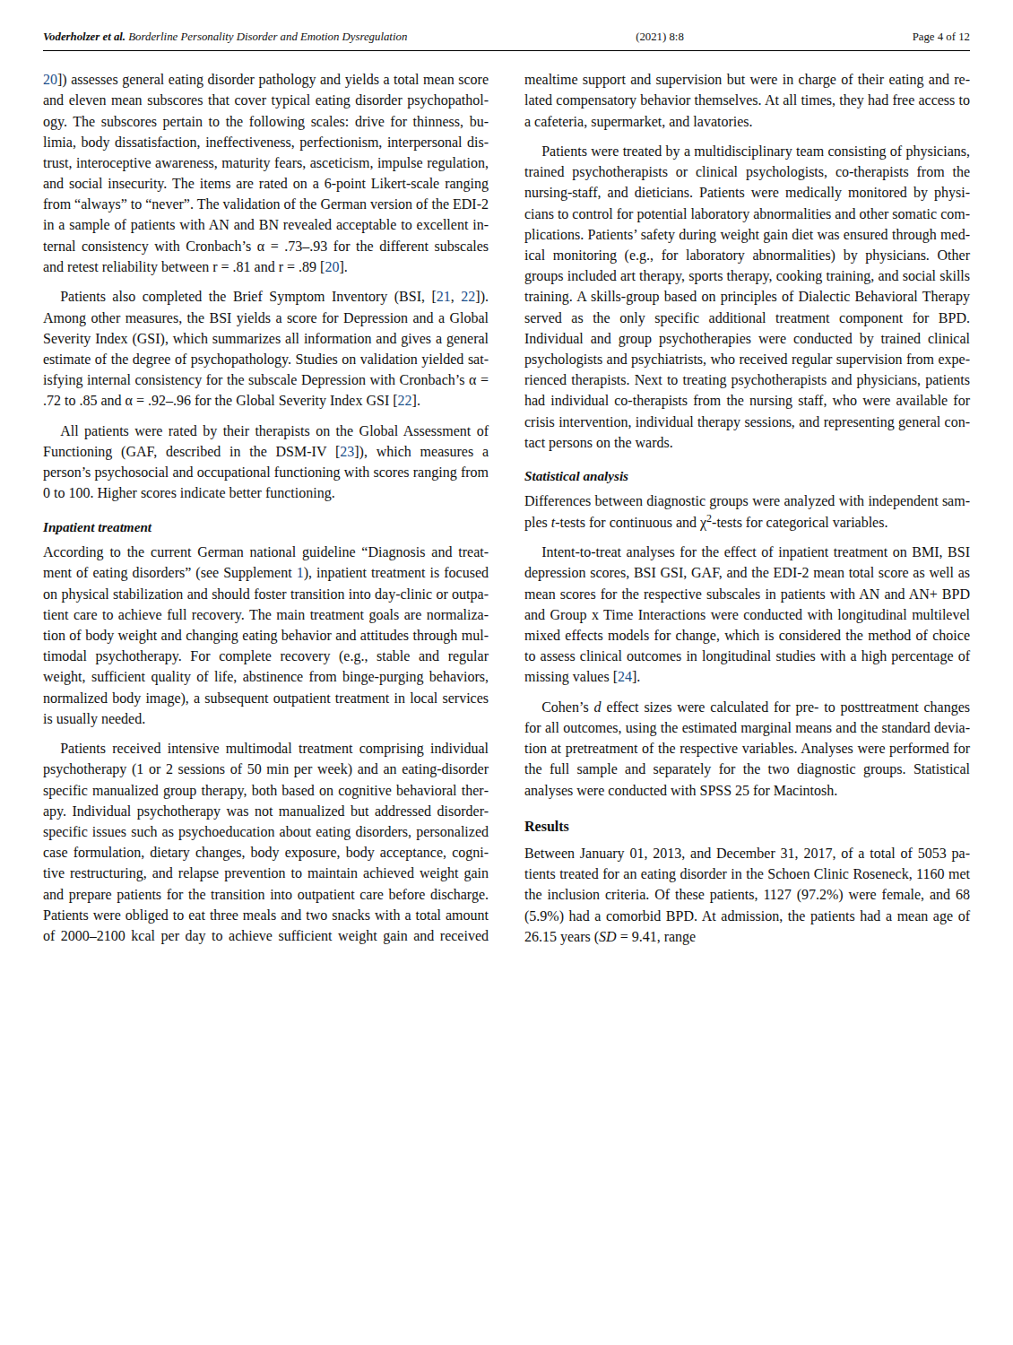Voderholzer et al. Borderline Personality Disorder and Emotion Dysregulation
(2021) 8:8
Page 4 of 12
20]) assesses general eating disorder pathology and yields a total mean score and eleven mean subscores that cover typical eating disorder psychopathology. The subscores pertain to the following scales: drive for thinness, bulimia, body dissatisfaction, ineffectiveness, perfectionism, interpersonal distrust, interoceptive awareness, maturity fears, asceticism, impulse regulation, and social insecurity. The items are rated on a 6-point Likert-scale ranging from “always” to “never”. The validation of the German version of the EDI-2 in a sample of patients with AN and BN revealed acceptable to excellent internal consistency with Cronbach’s α = .73–.93 for the different subscales and retest reliability between r = .81 and r = .89 [20].
Patients also completed the Brief Symptom Inventory (BSI, [21, 22]). Among other measures, the BSI yields a score for Depression and a Global Severity Index (GSI), which summarizes all information and gives a general estimate of the degree of psychopathology. Studies on validation yielded satisfying internal consistency for the subscale Depression with Cronbach’s α = .72 to .85 and α = .92–.96 for the Global Severity Index GSI [22].
All patients were rated by their therapists on the Global Assessment of Functioning (GAF, described in the DSM-IV [23]), which measures a person’s psychosocial and occupational functioning with scores ranging from 0 to 100. Higher scores indicate better functioning.
Inpatient treatment
According to the current German national guideline “Diagnosis and treatment of eating disorders” (see Supplement 1), inpatient treatment is focused on physical stabilization and should foster transition into day-clinic or outpatient care to achieve full recovery. The main treatment goals are normalization of body weight and changing eating behavior and attitudes through multimodal psychotherapy. For complete recovery (e.g., stable and regular weight, sufficient quality of life, abstinence from binge-purging behaviors, normalized body image), a subsequent outpatient treatment in local services is usually needed.
Patients received intensive multimodal treatment comprising individual psychotherapy (1 or 2 sessions of 50 min per week) and an eating-disorder specific manualized group therapy, both based on cognitive behavioral therapy. Individual psychotherapy was not manualized but addressed disorder-specific issues such as psychoeducation about eating disorders, personalized case formulation, dietary changes, body exposure, body acceptance, cognitive restructuring, and relapse prevention to maintain achieved weight gain and prepare patients for the transition into outpatient care before discharge. Patients were obliged to eat three meals and two snacks with a total amount of 2000–2100 kcal per day to achieve sufficient weight gain and received mealtime support and supervision but were in charge of their eating and related compensatory behavior themselves. At all times, they had free access to a cafeteria, supermarket, and lavatories.
Patients were treated by a multidisciplinary team consisting of physicians, trained psychotherapists or clinical psychologists, co-therapists from the nursing-staff, and dieticians. Patients were medically monitored by physicians to control for potential laboratory abnormalities and other somatic complications. Patients’ safety during weight gain diet was ensured through medical monitoring (e.g., for laboratory abnormalities) by physicians. Other groups included art therapy, sports therapy, cooking training, and social skills training. A skills-group based on principles of Dialectic Behavioral Therapy served as the only specific additional treatment component for BPD. Individual and group psychotherapies were conducted by trained clinical psychologists and psychiatrists, who received regular supervision from experienced therapists. Next to treating psychotherapists and physicians, patients had individual co-therapists from the nursing staff, who were available for crisis intervention, individual therapy sessions, and representing general contact persons on the wards.
Statistical analysis
Differences between diagnostic groups were analyzed with independent samples t-tests for continuous and χ2-tests for categorical variables.
Intent-to-treat analyses for the effect of inpatient treatment on BMI, BSI depression scores, BSI GSI, GAF, and the EDI-2 mean total score as well as mean scores for the respective subscales in patients with AN and AN+ BPD and Group x Time Interactions were conducted with longitudinal multilevel mixed effects models for change, which is considered the method of choice to assess clinical outcomes in longitudinal studies with a high percentage of missing values [24].
Cohen’s d effect sizes were calculated for pre- to posttreatment changes for all outcomes, using the estimated marginal means and the standard deviation at pretreatment of the respective variables. Analyses were performed for the full sample and separately for the two diagnostic groups. Statistical analyses were conducted with SPSS 25 for Macintosh.
Results
Between January 01, 2013, and December 31, 2017, of a total of 5053 patients treated for an eating disorder in the Schoen Clinic Roseneck, 1160 met the inclusion criteria. Of these patients, 1127 (97.2%) were female, and 68 (5.9%) had a comorbid BPD. At admission, the patients had a mean age of 26.15 years (SD = 9.41, range